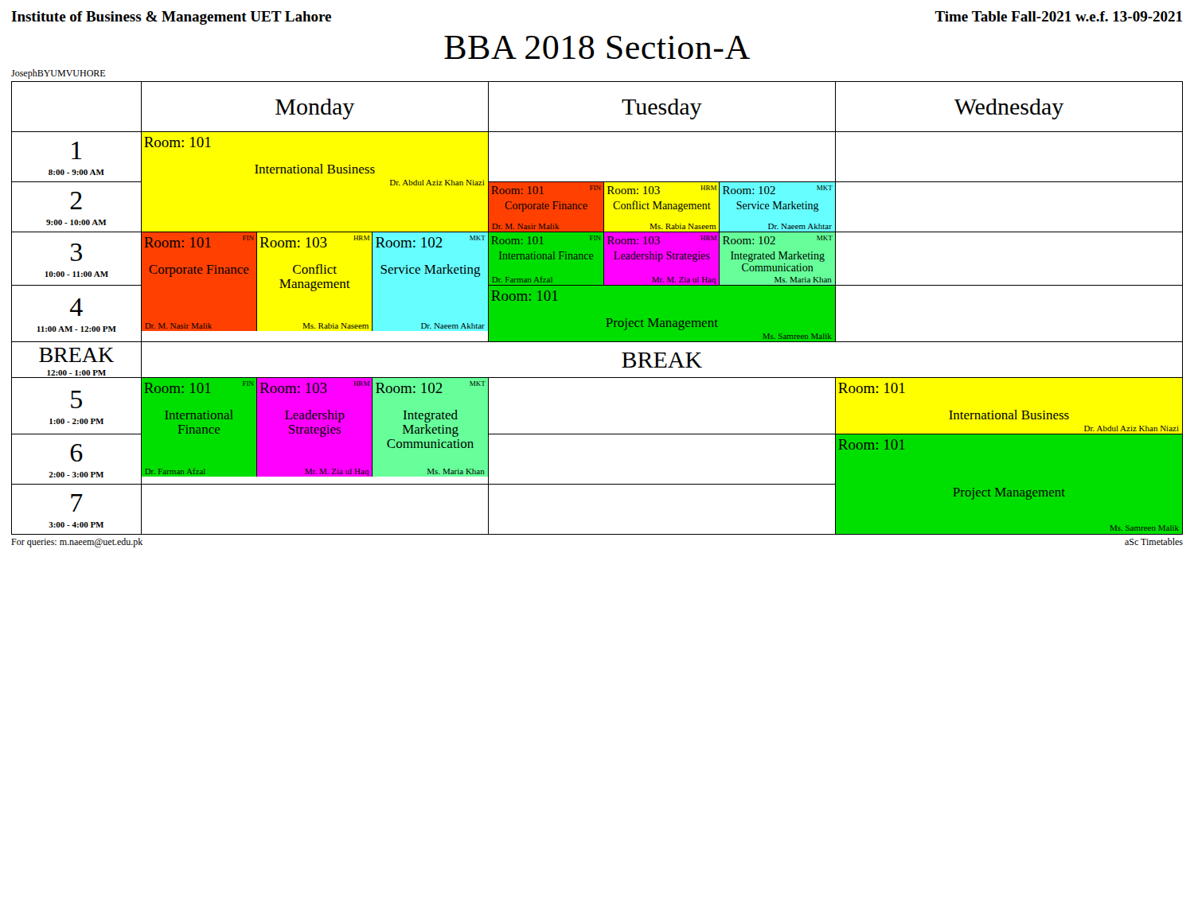Institute of Business & Management UET Lahore
Time Table Fall-2021 w.e.f. 13-09-2021
BBA 2018 Section-A
JosephBYUMVUHORE
| | Monday | Tuesday | Wednesday |
| --- | --- | --- | --- |
| 1 8:00 - 9:00 AM | Room: 101 International Business Dr. Abdul Aziz Khan Niazi | | |
| 2 9:00 - 10:00 AM | Room: 101 FIN Corporate Finance Dr. M. Nasir Malik Room: 103 HRM Conflict Management Ms. Rabia Naseem Room: 102 MKT Service Marketing Dr. Naeem Akhtar | |
| 3 10:00 - 11:00 AM | Room: 101 FIN Corporate Finance Dr. M. Nasir Malik Room: 103 HRM Conflict Management Ms. Rabia Naseem Room: 102 MKT Service Marketing Dr. Naeem Akhtar | Room: 101 FIN International Finance Dr. Farman Afzal Room: 103 HRM Leadership Strategies Mr. M. Zia ul Haq Room: 102 MKT Integrated Marketing Communication Ms. Maria Khan | |
| 4 11:00 AM - 12:00 PM | Room: 101 Project Management Ms. Samreen Malik | |
| BREAK 12:00 - 1:00 PM | BREAK |
| 5 1:00 - 2:00 PM | Room: 101 FIN International Finance Dr. Farman Afzal Room: 103 HRM Leadership Strategies Mr. M. Zia ul Haq Room: 102 MKT Integrated Marketing Communication Ms. Maria Khan | | Room: 101 International Business Dr. Abdul Aziz Khan Niazi |
| 6 2:00 - 3:00 PM | | Room: 101 Project Management Ms. Samreen Malik |
| 7 3:00 - 4:00 PM | | |
For queries: m.naeem@uet.edu.pk
aSc Timetables